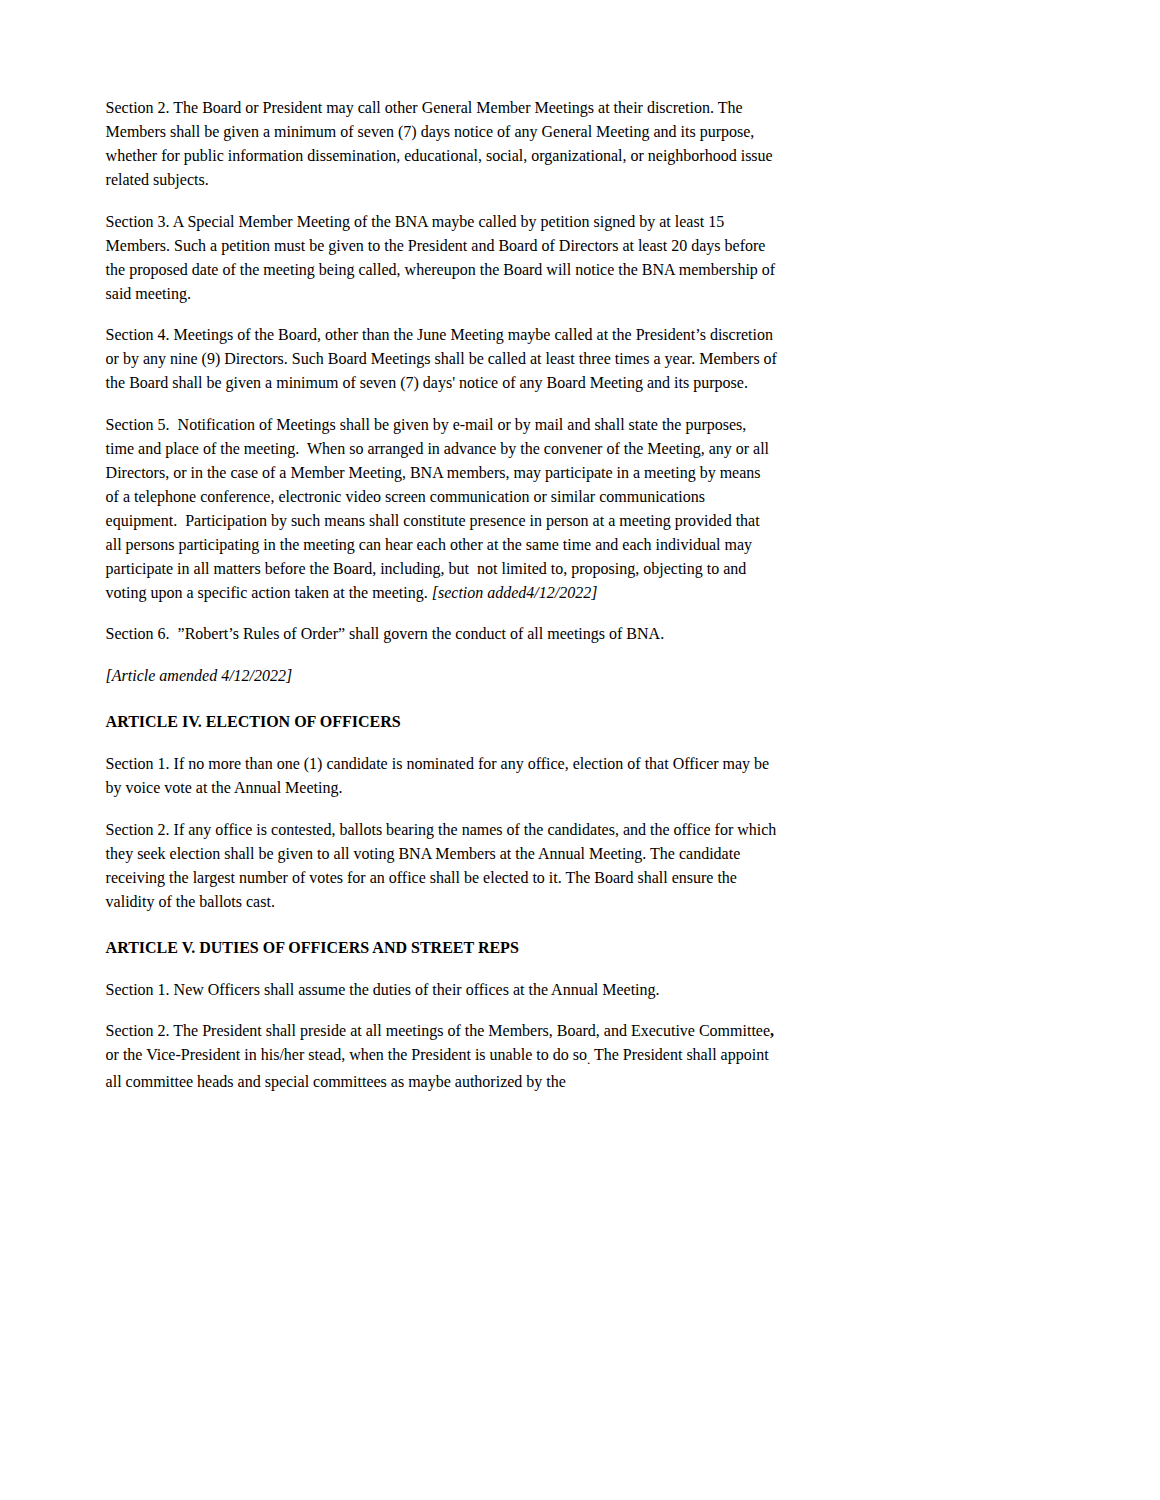Section 2. The Board or President may call other General Member Meetings at their discretion. The Members shall be given a minimum of seven (7) days notice of any General Meeting and its purpose, whether for public information dissemination, educational, social, organizational, or neighborhood issue related subjects.
Section 3. A Special Member Meeting of the BNA maybe called by petition signed by at least 15 Members. Such a petition must be given to the President and Board of Directors at least 20 days before the proposed date of the meeting being called, whereupon the Board will notice the BNA membership of said meeting.
Section 4. Meetings of the Board, other than the June Meeting maybe called at the President’s discretion or by any nine (9) Directors. Such Board Meetings shall be called at least three times a year. Members of the Board shall be given a minimum of seven (7) days' notice of any Board Meeting and its purpose.
Section 5. Notification of Meetings shall be given by e-mail or by mail and shall state the purposes, time and place of the meeting. When so arranged in advance by the convener of the Meeting, any or all Directors, or in the case of a Member Meeting, BNA members, may participate in a meeting by means of a telephone conference, electronic video screen communication or similar communications equipment. Participation by such means shall constitute presence in person at a meeting provided that all persons participating in the meeting can hear each other at the same time and each individual may participate in all matters before the Board, including, but not limited to, proposing, objecting to and voting upon a specific action taken at the meeting. [section added4/12/2022]
Section 6. ”Robert’s Rules of Order” shall govern the conduct of all meetings of BNA.
[Article amended 4/12/2022]
Article IV. Election of Officers
Section 1. If no more than one (1) candidate is nominated for any office, election of that Officer may be by voice vote at the Annual Meeting.
Section 2. If any office is contested, ballots bearing the names of the candidates, and the office for which they seek election shall be given to all voting BNA Members at the Annual Meeting. The candidate receiving the largest number of votes for an office shall be elected to it. The Board shall ensure the validity of the ballots cast.
Article V. Duties of Officers and Street Reps
Section 1. New Officers shall assume the duties of their offices at the Annual Meeting.
Section 2. The President shall preside at all meetings of the Members, Board, and Executive Committee, or the Vice-President in his/her stead, when the President is unable to do so. The President shall appoint all committee heads and special committees as maybe authorized by the